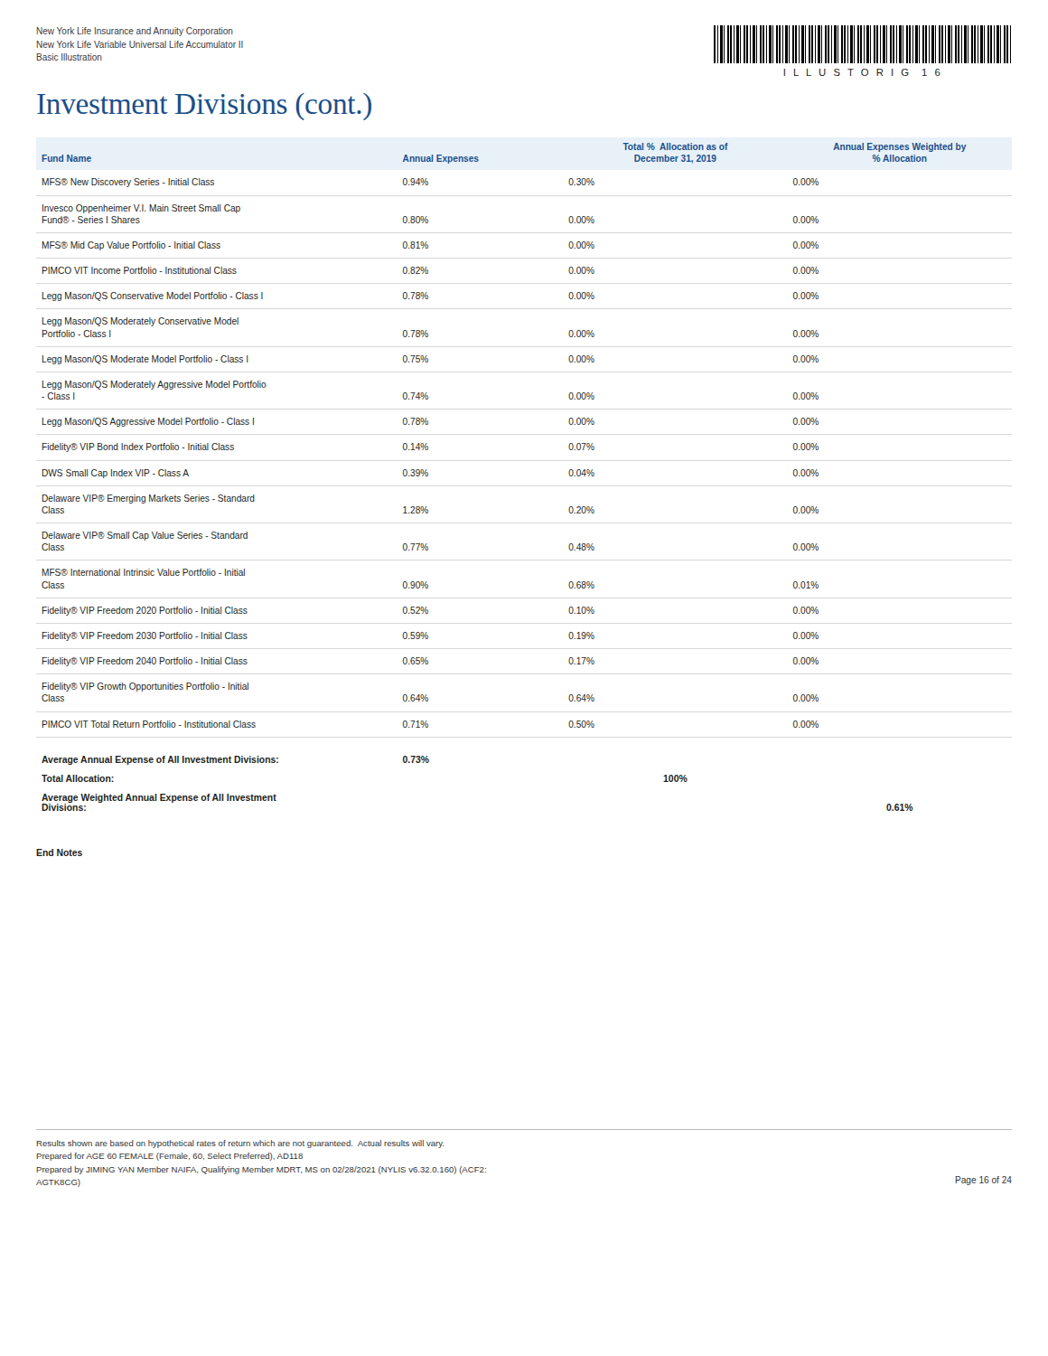New York Life Insurance and Annuity Corporation
New York Life Variable Universal Life Accumulator II
Basic Illustration
I L L U S T O R I G 1 6
Investment Divisions (cont.)
| Fund Name | Annual Expenses | Total % Allocation as of December 31, 2019 | Annual Expenses Weighted by % Allocation |
| --- | --- | --- | --- |
| MFS® New Discovery Series - Initial Class | 0.94% | 0.30% | 0.00% |
| Invesco Oppenheimer V.I. Main Street Small Cap Fund® - Series I Shares | 0.80% | 0.00% | 0.00% |
| MFS® Mid Cap Value Portfolio - Initial Class | 0.81% | 0.00% | 0.00% |
| PIMCO VIT Income Portfolio - Institutional Class | 0.82% | 0.00% | 0.00% |
| Legg Mason/QS Conservative Model Portfolio - Class I | 0.78% | 0.00% | 0.00% |
| Legg Mason/QS Moderately Conservative Model Portfolio - Class I | 0.78% | 0.00% | 0.00% |
| Legg Mason/QS Moderate Model Portfolio - Class I | 0.75% | 0.00% | 0.00% |
| Legg Mason/QS Moderately Aggressive Model Portfolio - Class I | 0.74% | 0.00% | 0.00% |
| Legg Mason/QS Aggressive Model Portfolio - Class I | 0.78% | 0.00% | 0.00% |
| Fidelity® VIP Bond Index Portfolio - Initial Class | 0.14% | 0.07% | 0.00% |
| DWS Small Cap Index VIP - Class A | 0.39% | 0.04% | 0.00% |
| Delaware VIP® Emerging Markets Series - Standard Class | 1.28% | 0.20% | 0.00% |
| Delaware VIP® Small Cap Value Series - Standard Class | 0.77% | 0.48% | 0.00% |
| MFS® International Intrinsic Value Portfolio - Initial Class | 0.90% | 0.68% | 0.01% |
| Fidelity® VIP Freedom 2020 Portfolio - Initial Class | 0.52% | 0.10% | 0.00% |
| Fidelity® VIP Freedom 2030 Portfolio - Initial Class | 0.59% | 0.19% | 0.00% |
| Fidelity® VIP Freedom 2040 Portfolio - Initial Class | 0.65% | 0.17% | 0.00% |
| Fidelity® VIP Growth Opportunities Portfolio - Initial Class | 0.64% | 0.64% | 0.00% |
| PIMCO VIT Total Return Portfolio - Institutional Class | 0.71% | 0.50% | 0.00% |
| Average Annual Expense of All Investment Divisions: | 0.73% | | |
| Total Allocation: | | 100% | |
| Average Weighted Annual Expense of All Investment Divisions: | | | 0.61% |
End Notes
Results shown are based on hypothetical rates of return which are not guaranteed. Actual results will vary.
Prepared for AGE 60 FEMALE (Female, 60, Select Preferred), AD118
Prepared by JIMING YAN Member NAIFA, Qualifying Member MDRT, MS on 02/28/2021 (NYLIS v6.32.0.160) (ACF2:
AGTK8CG) Page 16 of 24